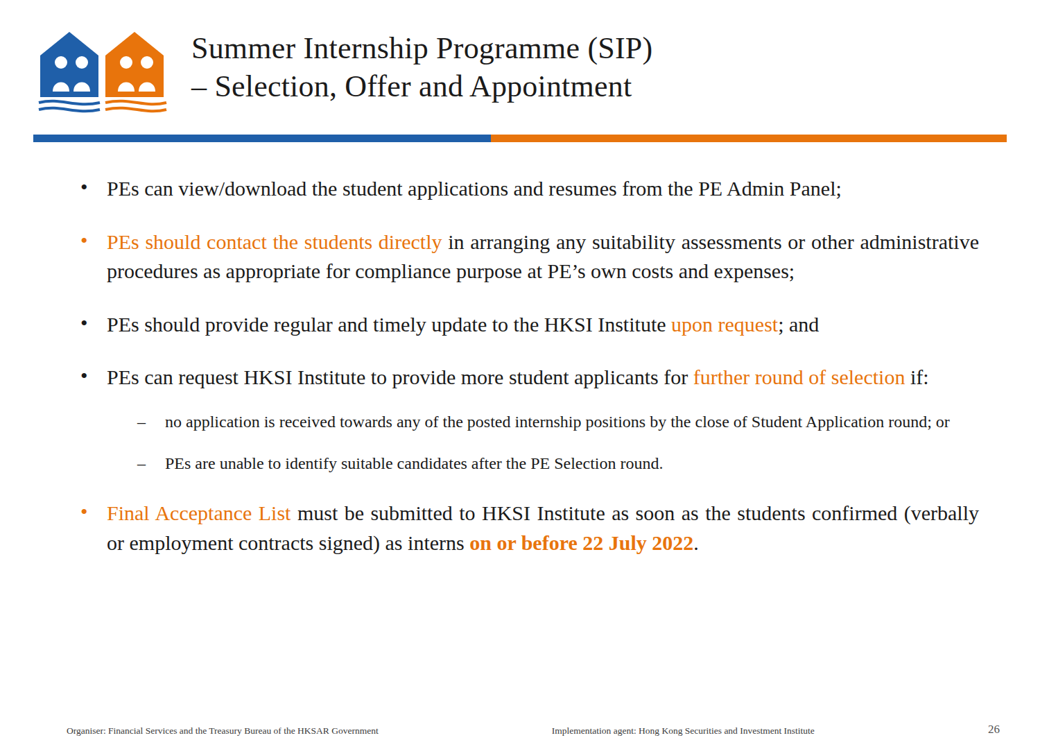Summer Internship Programme (SIP)
– Selection, Offer and Appointment
PEs can view/download the student applications and resumes from the PE Admin Panel;
PEs should contact the students directly in arranging any suitability assessments or other administrative procedures as appropriate for compliance purpose at PE’s own costs and expenses;
PEs should provide regular and timely update to the HKSI Institute upon request; and
PEs can request HKSI Institute to provide more student applicants for further round of selection if:
no application is received towards any of the posted internship positions by the close of Student Application round; or
PEs are unable to identify suitable candidates after the PE Selection round.
Final Acceptance List must be submitted to HKSI Institute as soon as the students confirmed (verbally or employment contracts signed) as interns on or before 22 July 2022.
Organiser: Financial Services and the Treasury Bureau of the HKSAR Government
Implementation agent: Hong Kong Securities and Investment Institute
26